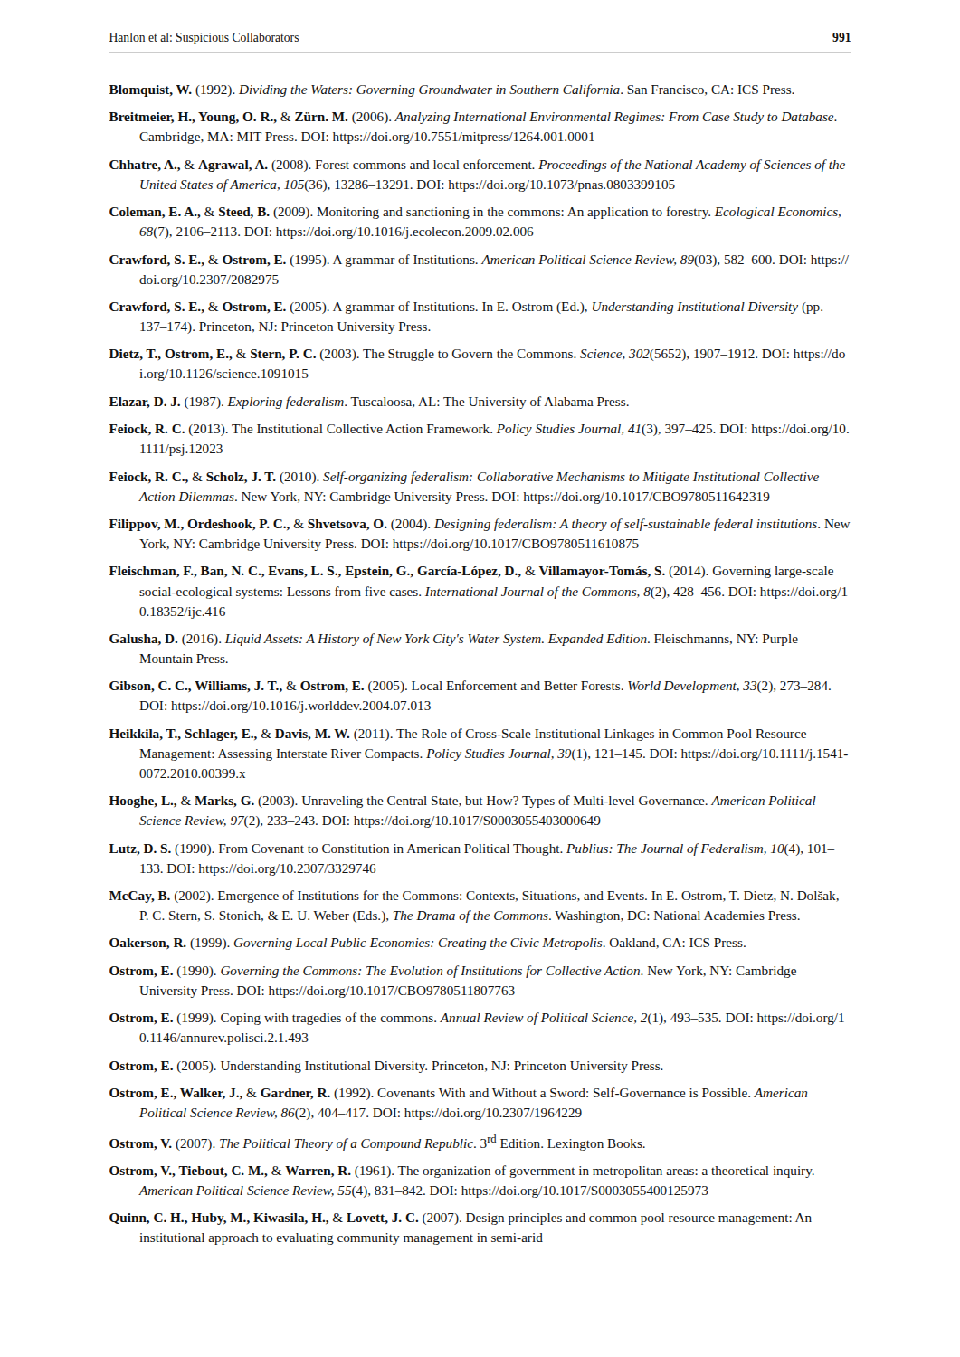Hanlon et al: Suspicious Collaborators 991
References
Blomquist, W. (1992). Dividing the Waters: Governing Groundwater in Southern California. San Francisco, CA: ICS Press.
Breitmeier, H., Young, O. R., & Zürn. M. (2006). Analyzing International Environmental Regimes: From Case Study to Database. Cambridge, MA: MIT Press. DOI: https://doi.org/10.7551/mitpress/1264.001.0001
Chhatre, A., & Agrawal, A. (2008). Forest commons and local enforcement. Proceedings of the National Academy of Sciences of the United States of America, 105(36), 13286–13291. DOI: https://doi.org/10.1073/pnas.0803399105
Coleman, E. A., & Steed, B. (2009). Monitoring and sanctioning in the commons: An application to forestry. Ecological Economics, 68(7), 2106–2113. DOI: https://doi.org/10.1016/j.ecolecon.2009.02.006
Crawford, S. E., & Ostrom, E. (1995). A grammar of Institutions. American Political Science Review, 89(03), 582–600. DOI: https://doi.org/10.2307/2082975
Crawford, S. E., & Ostrom, E. (2005). A grammar of Institutions. In E. Ostrom (Ed.), Understanding Institutional Diversity (pp. 137–174). Princeton, NJ: Princeton University Press.
Dietz, T., Ostrom, E., & Stern, P. C. (2003). The Struggle to Govern the Commons. Science, 302(5652), 1907–1912. DOI: https://doi.org/10.1126/science.1091015
Elazar, D. J. (1987). Exploring federalism. Tuscaloosa, AL: The University of Alabama Press.
Feiock, R. C. (2013). The Institutional Collective Action Framework. Policy Studies Journal, 41(3), 397–425. DOI: https://doi.org/10.1111/psj.12023
Feiock, R. C., & Scholz, J. T. (2010). Self-organizing federalism: Collaborative Mechanisms to Mitigate Institutional Collective Action Dilemmas. New York, NY: Cambridge University Press. DOI: https://doi.org/10.1017/CBO9780511642319
Filippov, M., Ordeshook, P. C., & Shvetsova, O. (2004). Designing federalism: A theory of self-sustainable federal institutions. New York, NY: Cambridge University Press. DOI: https://doi.org/10.1017/CBO9780511610875
Fleischman, F., Ban, N. C., Evans, L. S., Epstein, G., García-López, D., & Villamayor-Tomás, S. (2014). Governing large-scale social-ecological systems: Lessons from five cases. International Journal of the Commons, 8(2), 428–456. DOI: https://doi.org/10.18352/ijc.416
Galusha, D. (2016). Liquid Assets: A History of New York City's Water System. Expanded Edition. Fleischmanns, NY: Purple Mountain Press.
Gibson, C. C., Williams, J. T., & Ostrom, E. (2005). Local Enforcement and Better Forests. World Development, 33(2), 273–284. DOI: https://doi.org/10.1016/j.worlddev.2004.07.013
Heikkila, T., Schlager, E., & Davis, M. W. (2011). The Role of Cross-Scale Institutional Linkages in Common Pool Resource Management: Assessing Interstate River Compacts. Policy Studies Journal, 39(1), 121–145. DOI: https://doi.org/10.1111/j.1541-0072.2010.00399.x
Hooghe, L., & Marks, G. (2003). Unraveling the Central State, but How? Types of Multi-level Governance. American Political Science Review, 97(2), 233–243. DOI: https://doi.org/10.1017/S0003055403000649
Lutz, D. S. (1990). From Covenant to Constitution in American Political Thought. Publius: The Journal of Federalism, 10(4), 101–133. DOI: https://doi.org/10.2307/3329746
McCay, B. (2002). Emergence of Institutions for the Commons: Contexts, Situations, and Events. In E. Ostrom, T. Dietz, N. Dolšak, P. C. Stern, S. Stonich, & E. U. Weber (Eds.), The Drama of the Commons. Washington, DC: National Academies Press.
Oakerson, R. (1999). Governing Local Public Economies: Creating the Civic Metropolis. Oakland, CA: ICS Press.
Ostrom, E. (1990). Governing the Commons: The Evolution of Institutions for Collective Action. New York, NY: Cambridge University Press. DOI: https://doi.org/10.1017/CBO9780511807763
Ostrom, E. (1999). Coping with tragedies of the commons. Annual Review of Political Science, 2(1), 493–535. DOI: https://doi.org/10.1146/annurev.polisci.2.1.493
Ostrom, E. (2005). Understanding Institutional Diversity. Princeton, NJ: Princeton University Press.
Ostrom, E., Walker, J., & Gardner, R. (1992). Covenants With and Without a Sword: Self-Governance is Possible. American Political Science Review, 86(2), 404–417. DOI: https://doi.org/10.2307/1964229
Ostrom, V. (2007). The Political Theory of a Compound Republic. 3rd Edition. Lexington Books.
Ostrom, V., Tiebout, C. M., & Warren, R. (1961). The organization of government in metropolitan areas: a theoretical inquiry. American Political Science Review, 55(4), 831–842. DOI: https://doi.org/10.1017/S0003055400125973
Quinn, C. H., Huby, M., Kiwasila, H., & Lovett, J. C. (2007). Design principles and common pool resource management: An institutional approach to evaluating community management in semi-arid